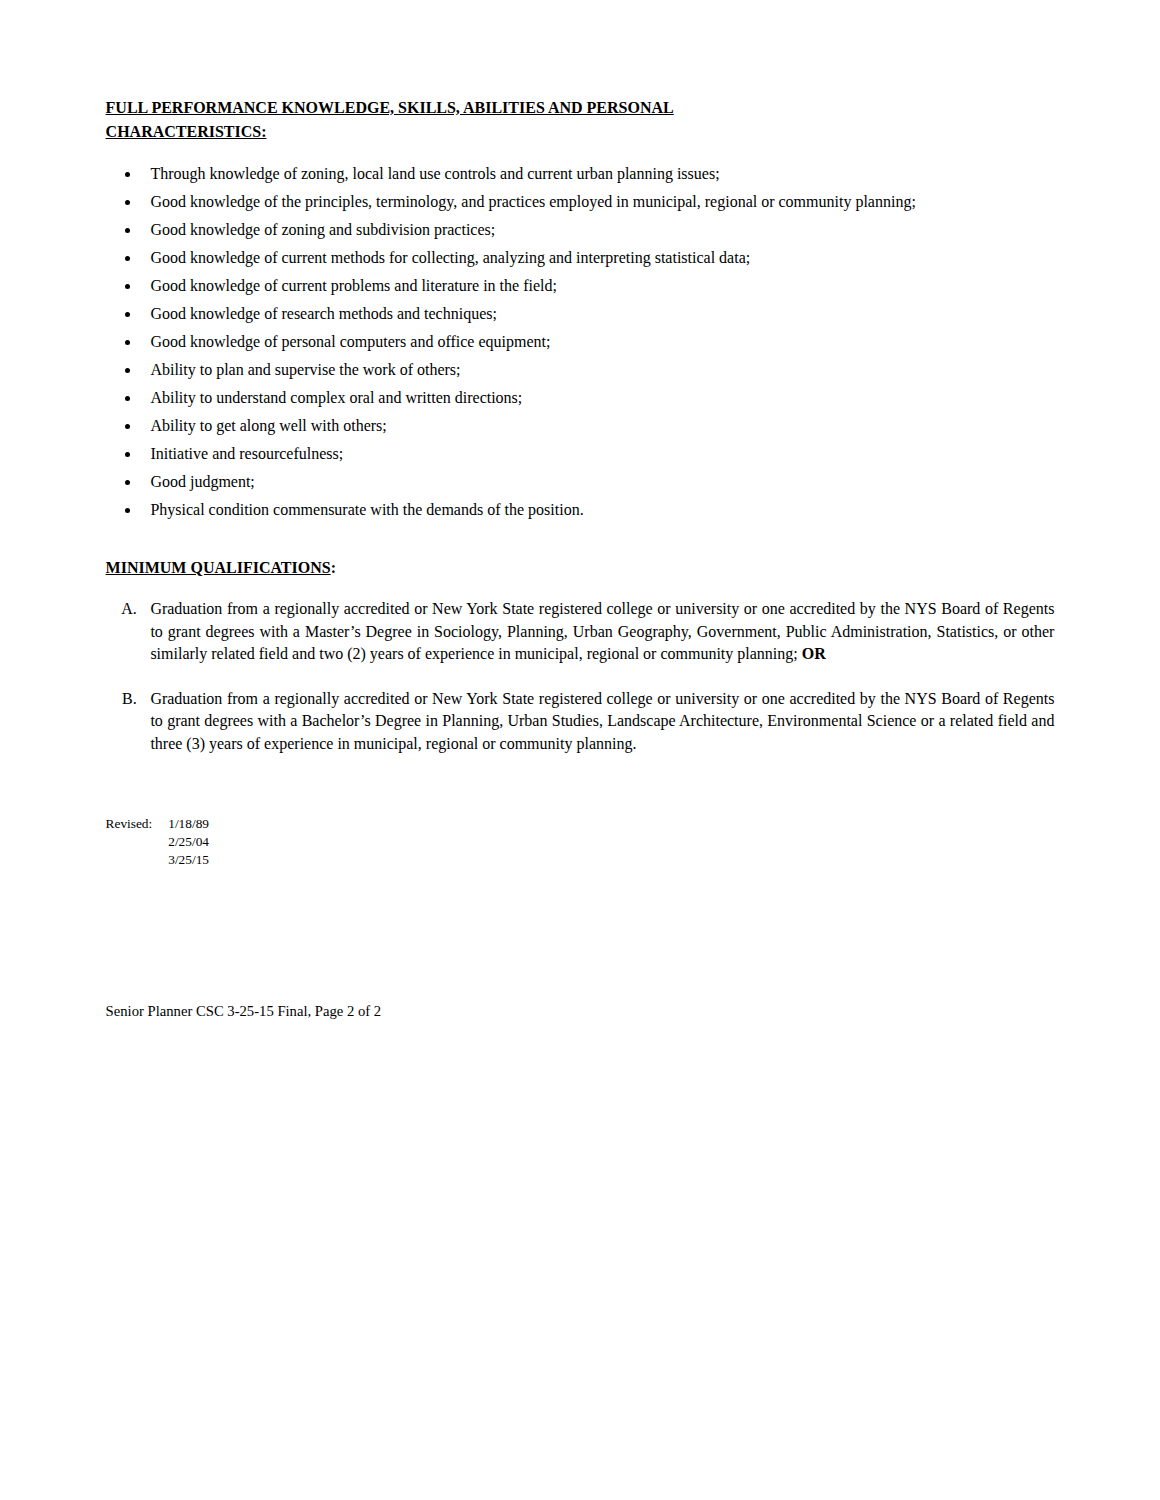FULL PERFORMANCE KNOWLEDGE, SKILLS, ABILITIES AND PERSONAL
CHARACTERISTICS:
Through knowledge of zoning, local land use controls and current urban planning issues;
Good knowledge of the principles, terminology, and practices employed in municipal, regional or community planning;
Good knowledge of zoning and subdivision practices;
Good knowledge of current methods for collecting, analyzing and interpreting statistical data;
Good knowledge of current problems and literature in the field;
Good knowledge of research methods and techniques;
Good knowledge of personal computers and office equipment;
Ability to plan and supervise the work of others;
Ability to understand complex oral and written directions;
Ability to get along well with others;
Initiative and resourcefulness;
Good judgment;
Physical condition commensurate with the demands of the position.
MINIMUM QUALIFICATIONS:
Graduation from a regionally accredited or New York State registered college or university or one accredited by the NYS Board of Regents to grant degrees with a Master’s Degree in Sociology, Planning, Urban Geography, Government, Public Administration, Statistics, or other similarly related field and two (2) years of experience in municipal, regional or community planning; OR
Graduation from a regionally accredited or New York State registered college or university or one accredited by the NYS Board of Regents to grant degrees with a Bachelor’s Degree in Planning, Urban Studies, Landscape Architecture, Environmental Science or a related field and three (3) years of experience in municipal, regional or community planning.
Revised:
1/18/89
2/25/04
3/25/15
Senior Planner CSC 3-25-15 Final, Page 2 of 2